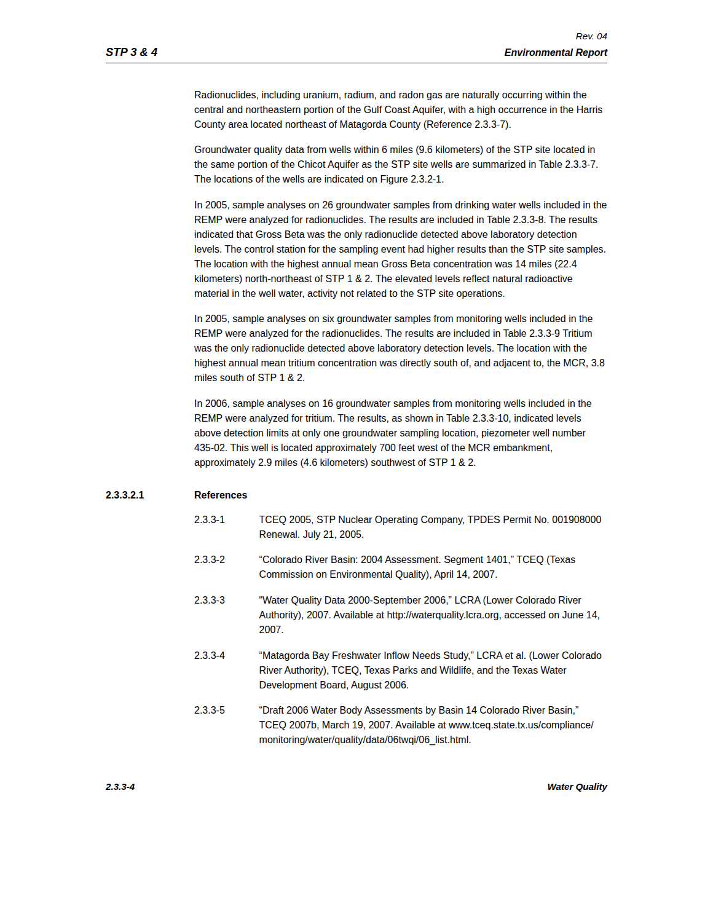Rev. 04
STP 3 & 4 Environmental Report
Radionuclides, including uranium, radium, and radon gas are naturally occurring within the central and northeastern portion of the Gulf Coast Aquifer, with a high occurrence in the Harris County area located northeast of Matagorda County (Reference 2.3.3-7).
Groundwater quality data from wells within 6 miles (9.6 kilometers) of the STP site located in the same portion of the Chicot Aquifer as the STP site wells are summarized in Table 2.3.3-7. The locations of the wells are indicated on Figure 2.3.2-1.
In 2005, sample analyses on 26 groundwater samples from drinking water wells included in the REMP were analyzed for radionuclides. The results are included in Table 2.3.3-8. The results indicated that Gross Beta was the only radionuclide detected above laboratory detection levels. The control station for the sampling event had higher results than the STP site samples. The location with the highest annual mean Gross Beta concentration was 14 miles (22.4 kilometers) north-northeast of STP 1 & 2. The elevated levels reflect natural radioactive material in the well water, activity not related to the STP site operations.
In 2005, sample analyses on six groundwater samples from monitoring wells included in the REMP were analyzed for the radionuclides. The results are included in Table 2.3.3-9 Tritium was the only radionuclide detected above laboratory detection levels. The location with the highest annual mean tritium concentration was directly south of, and adjacent to, the MCR, 3.8 miles south of STP 1 & 2.
In 2006, sample analyses on 16 groundwater samples from monitoring wells included in the REMP were analyzed for tritium. The results, as shown in Table 2.3.3-10, indicated levels above detection limits at only one groundwater sampling location, piezometer well number 435-02. This well is located approximately 700 feet west of the MCR embankment, approximately 2.9 miles (4.6 kilometers) southwest of STP 1 & 2.
2.3.3.2.1 References
2.3.3-1 TCEQ 2005, STP Nuclear Operating Company, TPDES Permit No. 001908000 Renewal. July 21, 2005.
2.3.3-2 “Colorado River Basin: 2004 Assessment. Segment 1401,” TCEQ (Texas Commission on Environmental Quality), April 14, 2007.
2.3.3-3 “Water Quality Data 2000-September 2006,” LCRA (Lower Colorado River Authority), 2007. Available at http://waterquality.lcra.org, accessed on June 14, 2007.
2.3.3-4 “Matagorda Bay Freshwater Inflow Needs Study,” LCRA et al. (Lower Colorado River Authority), TCEQ, Texas Parks and Wildlife, and the Texas Water Development Board, August 2006.
2.3.3-5 “Draft 2006 Water Body Assessments by Basin 14 Colorado River Basin,” TCEQ 2007b, March 19, 2007. Available at www.tceq.state.tx.us/compliance/ monitoring/water/quality/data/06twqi/06_list.html.
2.3.3-4 Water Quality